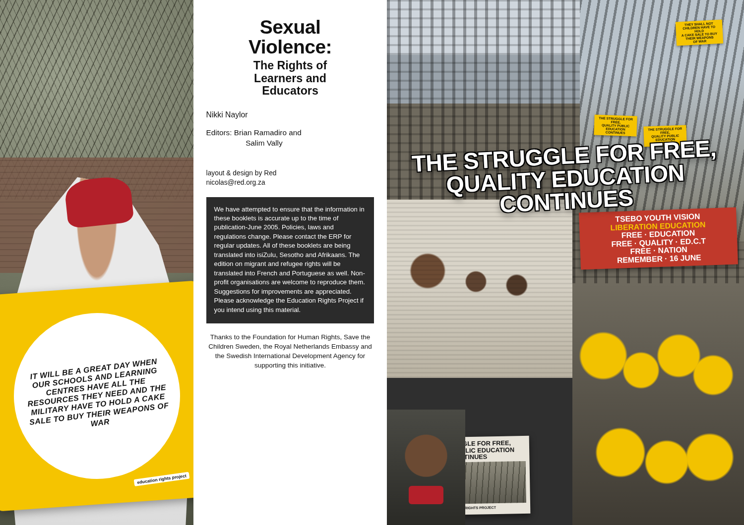It will be a great day when our schools and learning centres have all the resources they need and the military have to hold a cake sale to buy their weapons of war
education rights project
Sexual
Violence:
The Rights of
Learners and
Educators
Nikki Naylor
Editors: Brian Ramadiro and Salim Vally
layout & design by Red
nicolas@red.org.za
We have attempted to ensure that the information in these booklets is accurate up to the time of publication-June 2005. Policies, laws and regulations change. Please contact the ERP for regular updates. All of these booklets are being translated into isiZulu, Sesotho and Afrikaans. The edition on migrant and refugee rights will be translated into French and Portuguese as well. Non-profit organisations are welcome to reproduce them. Suggestions for improvements are appreciated. Please acknowledge the Education Rights Project if you intend using this material.
Thanks to the Foundation for Human Rights, Save the Children Sweden, the Royal Netherlands Embassy and the Swedish International Development Agency for supporting this initiative.
THEY SHALL NOT
CHILDREN HAVE TO HOLD
A CAKE SALE TO BUY
THEIR WEAPONS
OF WAR
THE STRUGGLE FOR FREE,
QUALITY PUBLIC EDUCATION
CONTINUES
THE STRUGGLE FOR FREE,
QUALITY PUBLIC EDUCATION
CONTINUES
The struggle for free,
quality education
continues
Tsebo Youth Vision Liberation Education Free · Education Free · Quality · Ed.C.T Free · Nation Remember · 16 June
The struggle for free,
quality public education
continues
Education Rights Project